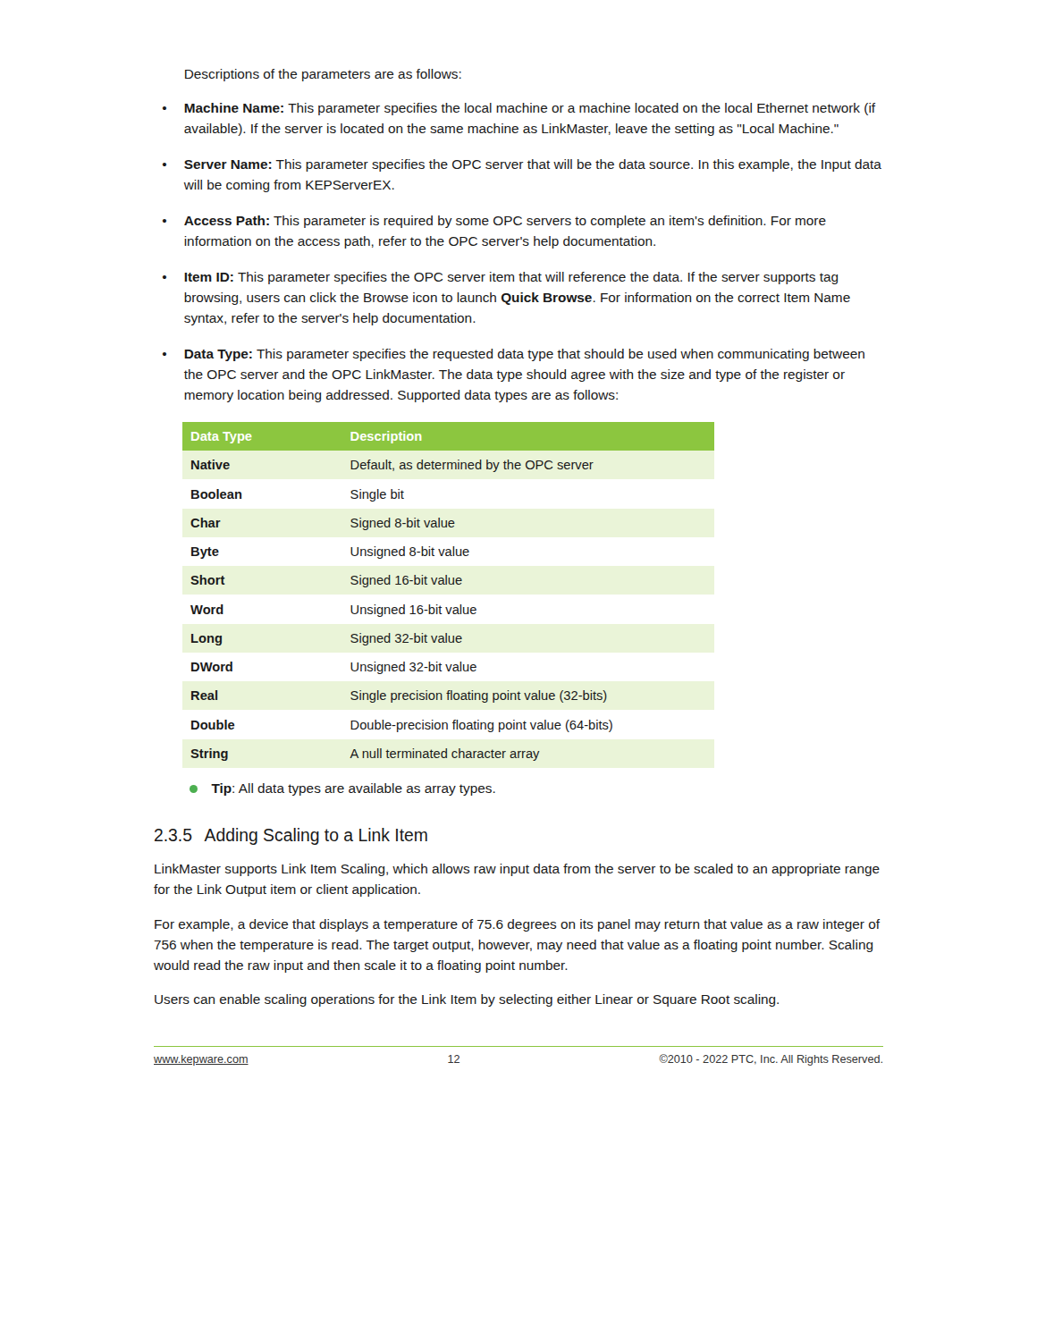Descriptions of the parameters are as follows:
Machine Name: This parameter specifies the local machine or a machine located on the local Ethernet network (if available). If the server is located on the same machine as LinkMaster, leave the setting as "Local Machine."
Server Name: This parameter specifies the OPC server that will be the data source. In this example, the Input data will be coming from KEPServerEX.
Access Path: This parameter is required by some OPC servers to complete an item's definition. For more information on the access path, refer to the OPC server's help documentation.
Item ID: This parameter specifies the OPC server item that will reference the data. If the server supports tag browsing, users can click the Browse icon to launch Quick Browse. For information on the correct Item Name syntax, refer to the server's help documentation.
Data Type: This parameter specifies the requested data type that should be used when communicating between the OPC server and the OPC LinkMaster. The data type should agree with the size and type of the register or memory location being addressed. Supported data types are as follows:
| Data Type | Description |
| --- | --- |
| Native | Default, as determined by the OPC server |
| Boolean | Single bit |
| Char | Signed 8-bit value |
| Byte | Unsigned 8-bit value |
| Short | Signed 16-bit value |
| Word | Unsigned 16-bit value |
| Long | Signed 32-bit value |
| DWord | Unsigned 32-bit value |
| Real | Single precision floating point value (32-bits) |
| Double | Double-precision floating point value (64-bits) |
| String | A null terminated character array |
Tip: All data types are available as array types.
2.3.5 Adding Scaling to a Link Item
LinkMaster supports Link Item Scaling, which allows raw input data from the server to be scaled to an appropriate range for the Link Output item or client application.
For example, a device that displays a temperature of 75.6 degrees on its panel may return that value as a raw integer of 756 when the temperature is read. The target output, however, may need that value as a floating point number. Scaling would read the raw input and then scale it to a floating point number.
Users can enable scaling operations for the Link Item by selecting either Linear or Square Root scaling.
www.kepware.com
12
©2010 - 2022 PTC, Inc. All Rights Reserved.